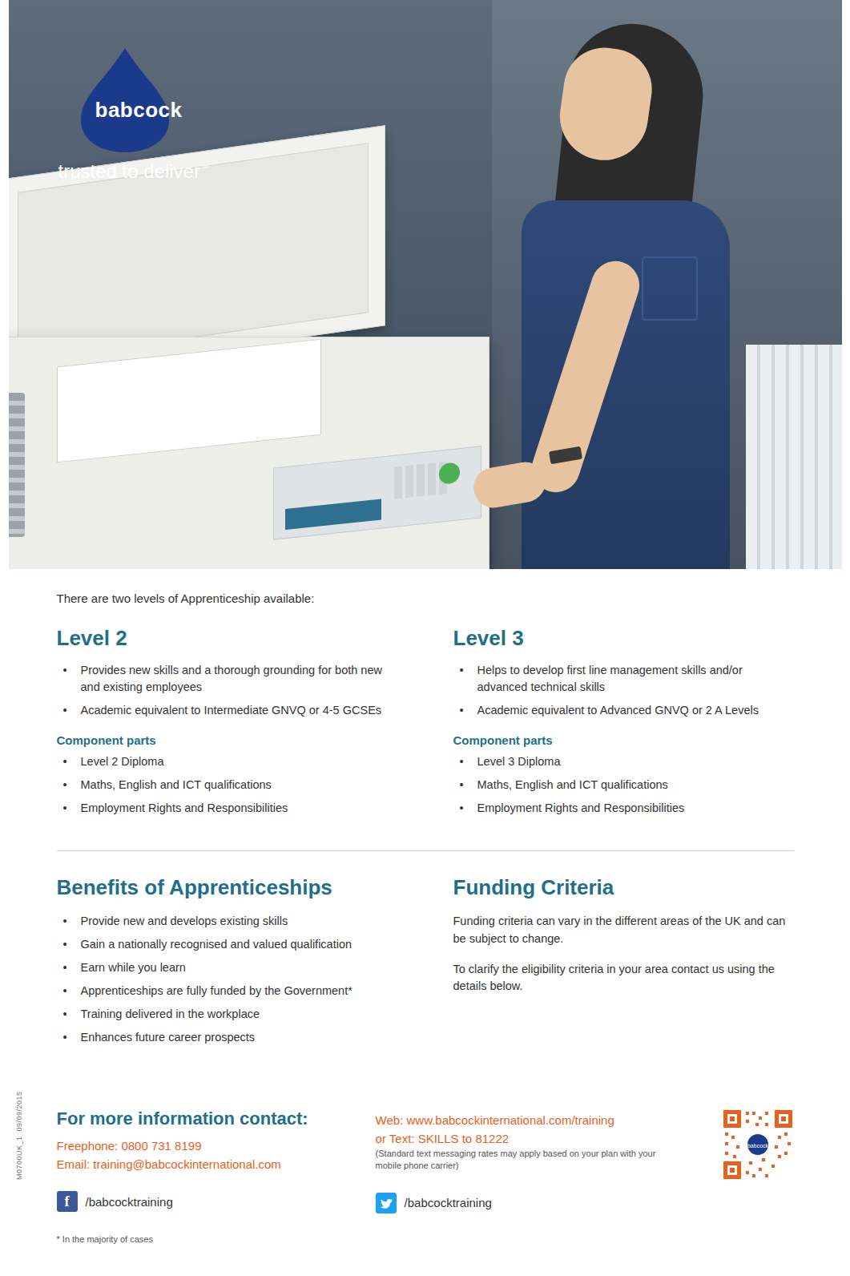babcock
trusted to deliver™
There are two levels of Apprenticeship available:
Level 2
Provides new skills and a thorough grounding for both new and existing employees
Academic equivalent to Intermediate GNVQ or 4-5 GCSEs
Component parts
Level 2 Diploma
Maths, English and ICT qualifications
Employment Rights and Responsibilities
Level 3
Helps to develop first line management skills and/or advanced technical skills
Academic equivalent to Advanced GNVQ or 2 A Levels
Component parts
Level 3 Diploma
Maths, English and ICT qualifications
Employment Rights and Responsibilities
Benefits of Apprenticeships
Provide new and develops existing skills
Gain a nationally recognised and valued qualification
Earn while you learn
Apprenticeships are fully funded by the Government*
Training delivered in the workplace
Enhances future career prospects
Funding Criteria
Funding criteria can vary in the different areas of the UK and can be subject to change.
To clarify the eligibility criteria in your area contact us using the details below.
For more information contact:
Freephone: 0800 731 8199
Email: training@babcockinternational.com
f /babcocktraining
Web: www.babcockinternational.com/training
or Text: SKILLS to 81222 (Standard text messaging rates may apply based on your plan with your mobile phone carrier)
/babcocktraining
babcock
* In the majority of cases
M0700UK_1 09/09/2015